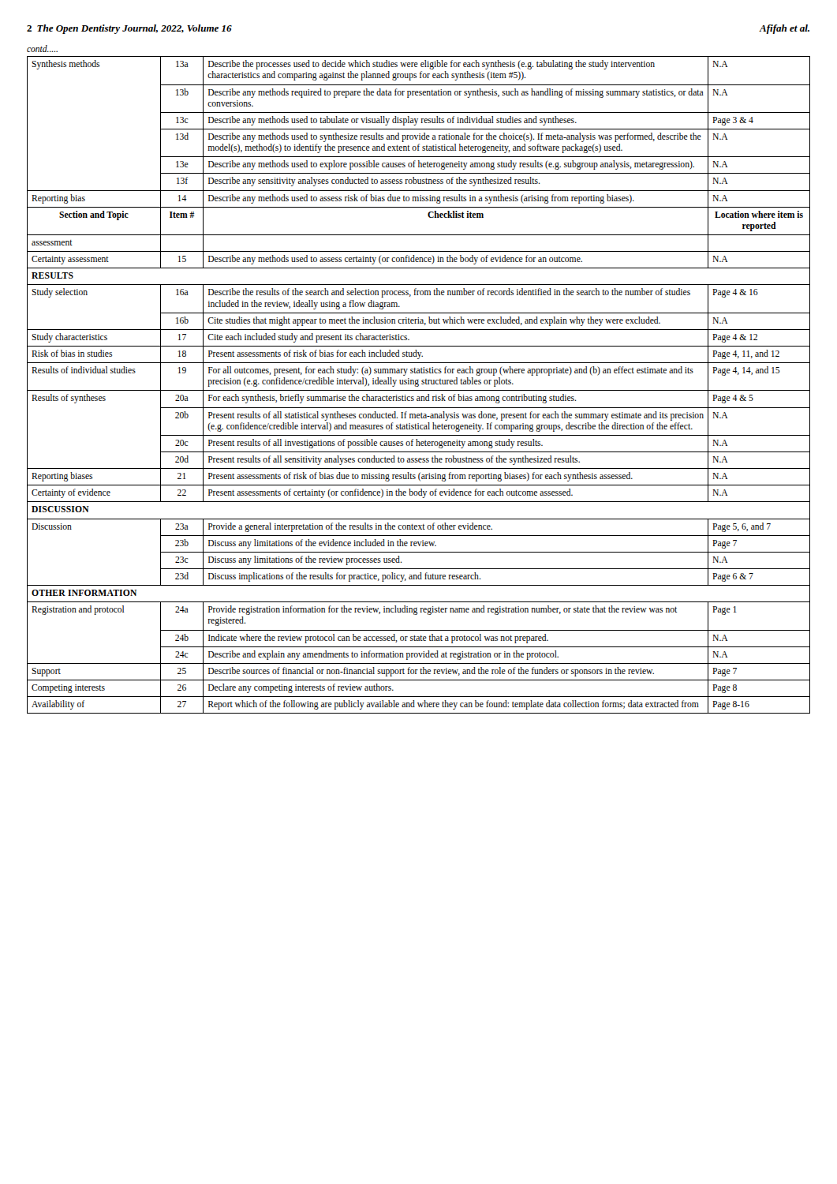2 The Open Dentistry Journal, 2022, Volume 16
Afifah et al.
contd.....
| Synthesis methods | 13a | Describe the processes used to decide which studies were eligible for each synthesis (e.g. tabulating the study intervention characteristics and comparing against the planned groups for each synthesis (item #5)). | N.A |
| 13b | Describe any methods required to prepare the data for presentation or synthesis, such as handling of missing summary statistics, or data conversions. | N.A |
| 13c | Describe any methods used to tabulate or visually display results of individual studies and syntheses. | Page 3 & 4 |
| 13d | Describe any methods used to synthesize results and provide a rationale for the choice(s). If meta-analysis was performed, describe the model(s), method(s) to identify the presence and extent of statistical heterogeneity, and software package(s) used. | N.A |
| 13e | Describe any methods used to explore possible causes of heterogeneity among study results (e.g. subgroup analysis, metaregression). | N.A |
| 13f | Describe any sensitivity analyses conducted to assess robustness of the synthesized results. | N.A |
| Reporting bias | 14 | Describe any methods used to assess risk of bias due to missing results in a synthesis (arising from reporting biases). | N.A |
| Section and Topic | Item # | Checklist item | Location where item is reported |
| assessment | | | |
| Certainty assessment | 15 | Describe any methods used to assess certainty (or confidence) in the body of evidence for an outcome. | N.A |
| RESULTS |
| Study selection | 16a | Describe the results of the search and selection process, from the number of records identified in the search to the number of studies included in the review, ideally using a flow diagram. | Page 4 & 16 |
| 16b | Cite studies that might appear to meet the inclusion criteria, but which were excluded, and explain why they were excluded. | N.A |
| Study characteristics | 17 | Cite each included study and present its characteristics. | Page 4 & 12 |
| Risk of bias in studies | 18 | Present assessments of risk of bias for each included study. | Page 4, 11, and 12 |
| Results of individual studies | 19 | For all outcomes, present, for each study: (a) summary statistics for each group (where appropriate) and (b) an effect estimate and its precision (e.g. confidence/credible interval), ideally using structured tables or plots. | Page 4, 14, and 15 |
| Results of syntheses | 20a | For each synthesis, briefly summarise the characteristics and risk of bias among contributing studies. | Page 4 & 5 |
| 20b | Present results of all statistical syntheses conducted. If meta-analysis was done, present for each the summary estimate and its precision (e.g. confidence/credible interval) and measures of statistical heterogeneity. If comparing groups, describe the direction of the effect. | N.A |
| 20c | Present results of all investigations of possible causes of heterogeneity among study results. | N.A |
| 20d | Present results of all sensitivity analyses conducted to assess the robustness of the synthesized results. | N.A |
| Reporting biases | 21 | Present assessments of risk of bias due to missing results (arising from reporting biases) for each synthesis assessed. | N.A |
| Certainty of evidence | 22 | Present assessments of certainty (or confidence) in the body of evidence for each outcome assessed. | N.A |
| DISCUSSION |
| Discussion | 23a | Provide a general interpretation of the results in the context of other evidence. | Page 5, 6, and 7 |
| 23b | Discuss any limitations of the evidence included in the review. | Page 7 |
| 23c | Discuss any limitations of the review processes used. | N.A |
| 23d | Discuss implications of the results for practice, policy, and future research. | Page 6 & 7 |
| OTHER INFORMATION |
| Registration and protocol | 24a | Provide registration information for the review, including register name and registration number, or state that the review was not registered. | Page 1 |
| 24b | Indicate where the review protocol can be accessed, or state that a protocol was not prepared. | N.A |
| 24c | Describe and explain any amendments to information provided at registration or in the protocol. | N.A |
| Support | 25 | Describe sources of financial or non-financial support for the review, and the role of the funders or sponsors in the review. | Page 7 |
| Competing interests | 26 | Declare any competing interests of review authors. | Page 8 |
| Availability of | 27 | Report which of the following are publicly available and where they can be found: template data collection forms; data extracted from | Page 8-16 |